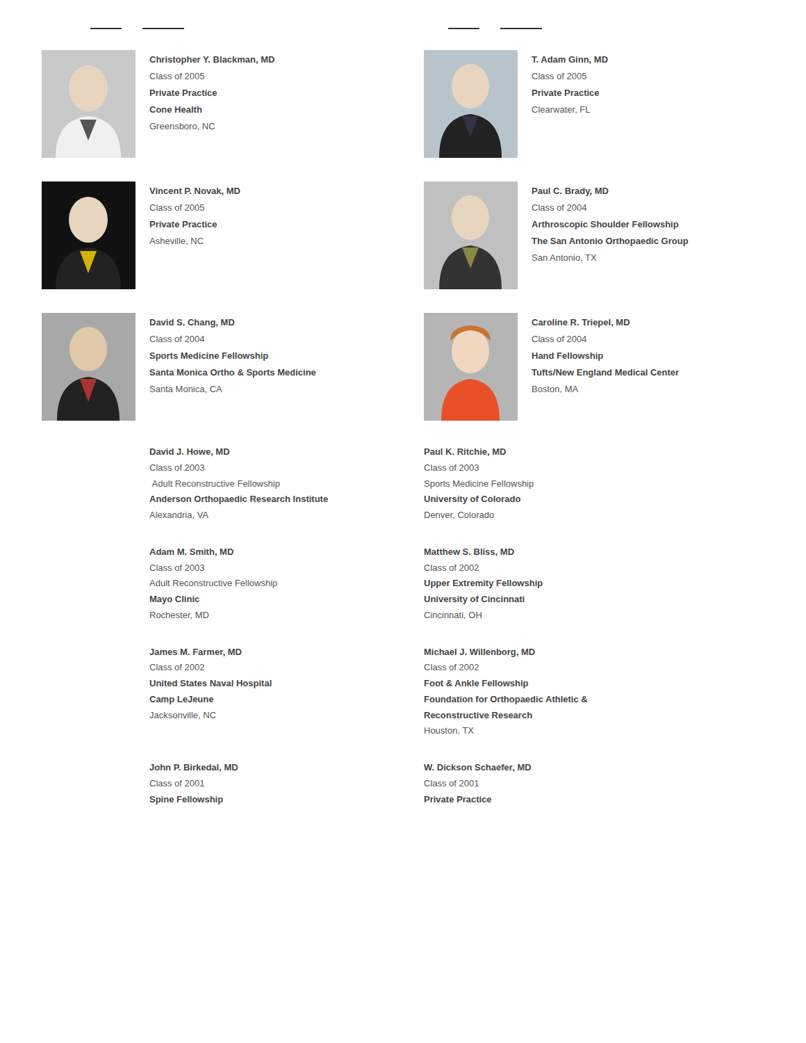Christopher Y. Blackman, MD
Class of 2005
Private Practice
Cone Health
Greensboro, NC
T. Adam Ginn, MD
Class of 2005
Private Practice
Clearwater, FL
Vincent P. Novak, MD
Class of 2005
Private Practice
Asheville, NC
Paul C. Brady, MD
Class of 2004
Arthroscopic Shoulder Fellowship
The San Antonio Orthopaedic Group
San Antonio, TX
David S. Chang, MD
Class of 2004
Sports Medicine Fellowship
Santa Monica Ortho & Sports Medicine
Santa Monica, CA
Caroline R. Triepel, MD
Class of 2004
Hand Fellowship
Tufts/New England Medical Center
Boston, MA
David J. Howe, MD
Class of 2003
Adult Reconstructive Fellowship
Anderson Orthopaedic Research Institute
Alexandria, VA
Paul K. Ritchie, MD
Class of 2003
Sports Medicine Fellowship
University of Colorado
Denver, Colorado
Adam M. Smith, MD
Class of 2003
Adult Reconstructive Fellowship
Mayo Clinic
Rochester, MD
Matthew S. Bliss, MD
Class of 2002
Upper Extremity Fellowship
University of Cincinnati
Cincinnati, OH
James M. Farmer, MD
Class of 2002
United States Naval Hospital
Camp LeJeune
Jacksonville, NC
Michael J. Willenborg, MD
Class of 2002
Foot & Ankle Fellowship
Foundation for Orthopaedic Athletic &
Reconstructive Research
Houston, TX
John P. Birkedal, MD
Class of 2001
Spine Fellowship
W. Dickson Schaefer, MD
Class of 2001
Private Practice